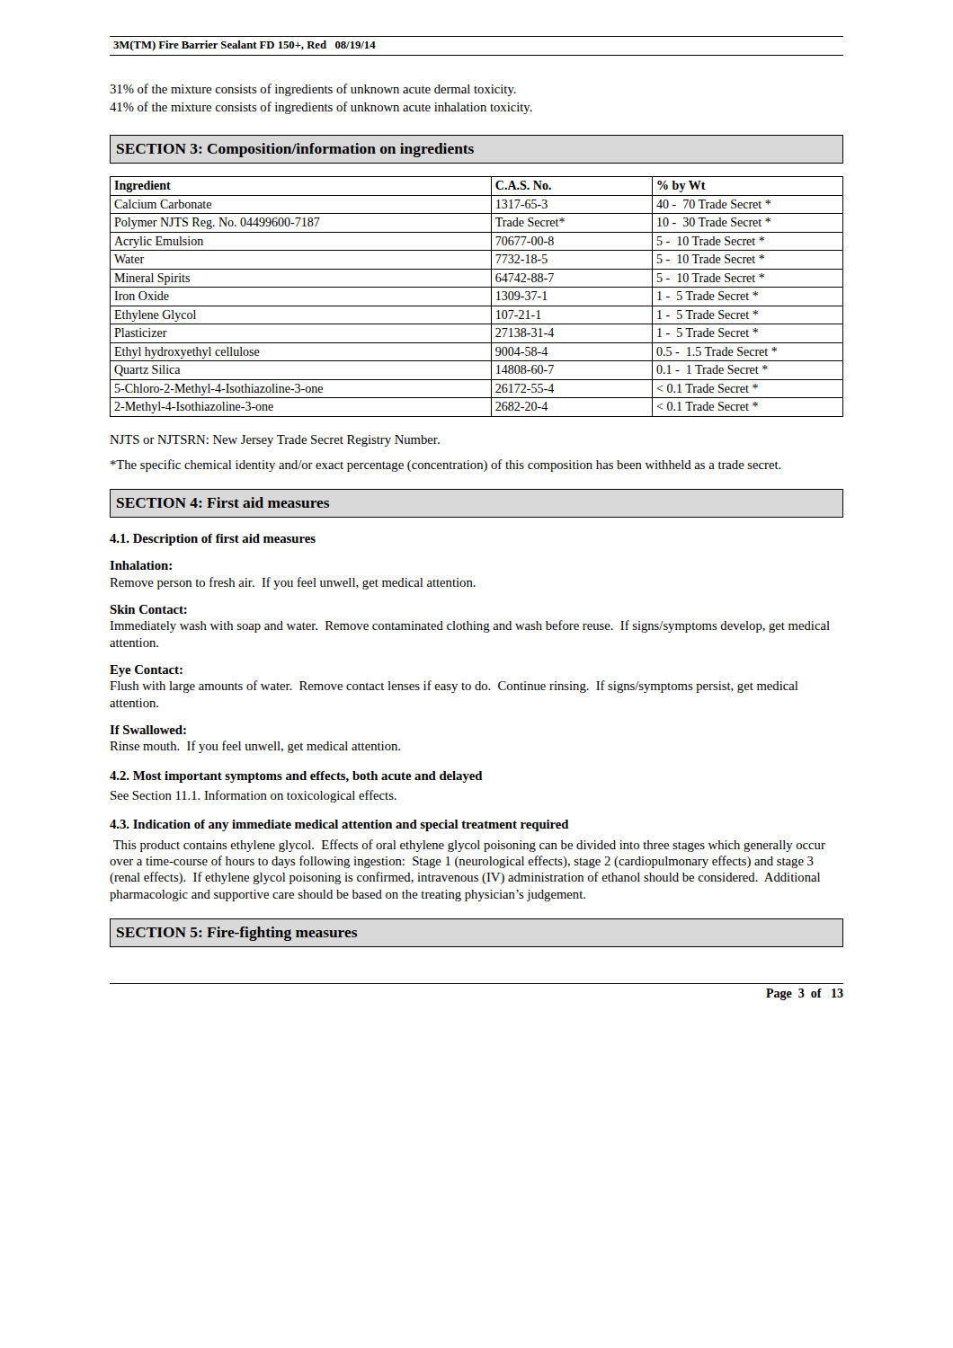3M(TM) Fire Barrier Sealant FD 150+, Red 08/19/14
31% of the mixture consists of ingredients of unknown acute dermal toxicity.
41% of the mixture consists of ingredients of unknown acute inhalation toxicity.
SECTION 3: Composition/information on ingredients
| Ingredient | C.A.S. No. | % by Wt |
| --- | --- | --- |
| Calcium Carbonate | 1317-65-3 | 40 - 70 Trade Secret * |
| Polymer NJTS Reg. No. 04499600-7187 | Trade Secret* | 10 - 30 Trade Secret * |
| Acrylic Emulsion | 70677-00-8 | 5 - 10 Trade Secret * |
| Water | 7732-18-5 | 5 - 10 Trade Secret * |
| Mineral Spirits | 64742-88-7 | 5 - 10 Trade Secret * |
| Iron Oxide | 1309-37-1 | 1 - 5 Trade Secret * |
| Ethylene Glycol | 107-21-1 | 1 - 5 Trade Secret * |
| Plasticizer | 27138-31-4 | 1 - 5 Trade Secret * |
| Ethyl hydroxyethyl cellulose | 9004-58-4 | 0.5 - 1.5 Trade Secret * |
| Quartz Silica | 14808-60-7 | 0.1 - 1 Trade Secret * |
| 5-Chloro-2-Methyl-4-Isothiazoline-3-one | 26172-55-4 | < 0.1 Trade Secret * |
| 2-Methyl-4-Isothiazoline-3-one | 2682-20-4 | < 0.1 Trade Secret * |
NJTS or NJTSRN: New Jersey Trade Secret Registry Number.
*The specific chemical identity and/or exact percentage (concentration) of this composition has been withheld as a trade secret.
SECTION 4: First aid measures
4.1. Description of first aid measures
Inhalation:
Remove person to fresh air. If you feel unwell, get medical attention.
Skin Contact:
Immediately wash with soap and water. Remove contaminated clothing and wash before reuse. If signs/symptoms develop, get medical attention.
Eye Contact:
Flush with large amounts of water. Remove contact lenses if easy to do. Continue rinsing. If signs/symptoms persist, get medical attention.
If Swallowed:
Rinse mouth. If you feel unwell, get medical attention.
4.2. Most important symptoms and effects, both acute and delayed
See Section 11.1. Information on toxicological effects.
4.3. Indication of any immediate medical attention and special treatment required
This product contains ethylene glycol. Effects of oral ethylene glycol poisoning can be divided into three stages which generally occur over a time-course of hours to days following ingestion: Stage 1 (neurological effects), stage 2 (cardiopulmonary effects) and stage 3 (renal effects). If ethylene glycol poisoning is confirmed, intravenous (IV) administration of ethanol should be considered. Additional pharmacologic and supportive care should be based on the treating physician’s judgement.
SECTION 5: Fire-fighting measures
Page 3 of 13